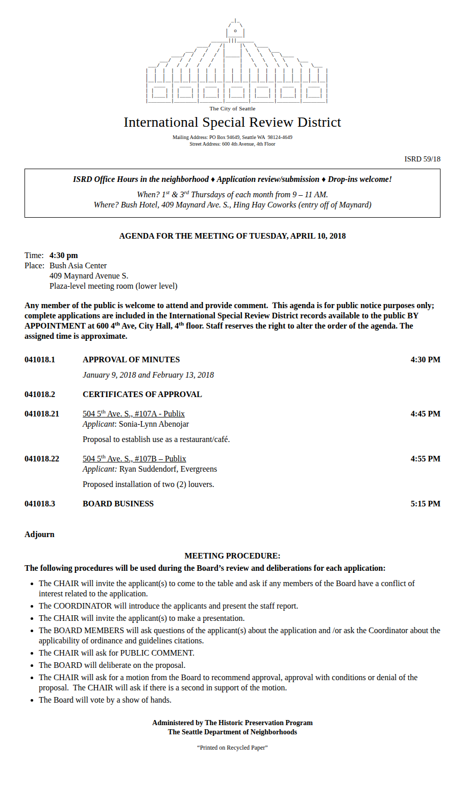_|_
                                /   \
                               |  o  |
                               |_____|
                          ______|||______
                     ____/   /|     |\   \____
                 ___/   /   / |     | \   \   \___
            ____/  /   /   /  |_____|  \   \   \  \____
        ___/   /  /   /   /   |     |   \   \   \  \    \___
    ___/  /   /  /   /   /    |     |    \   \   \  \    \   \___
   |  |  |  |  |  |  |  |  |  |  |  |  |  |  |  |  |  |  |  |  |  |
   |  |  |  |  |  |  |  |  |  |  |  |  |  |  |  |  |  |  |  |  |  |
   |__|__|__|__|__|__|__|__|__|__|__|__|__|__|__|__|__|__|__|__|__|
   |  ____  |  ____  |  ____  |  ____  |  ____  |  ____  |  ____  |
   | |    | | |    | | |    | | |    | | |    | | |    | | |    | |
   | |____| | |____| | |____| | |____| | |____| | |____| | |____| |
   |________|________|________|________|________|________|________|
The City of Seattle
International Special Review District
Mailing Address: PO Box 94649, Seattle WA 98124-4649
Street Address: 600 4th Avenue, 4th Floor
ISRD 59/18
ISRD Office Hours in the neighborhood ♦ Application review/submission ♦ Drop-ins welcome!
When? 1st & 3rd Thursdays of each month from 9 – 11 AM.
Where? Bush Hotel, 409 Maynard Ave. S., Hing Hay Coworks (entry off of Maynard)
AGENDA FOR THE MEETING OF TUESDAY, APRIL 10, 2018
| Time: | 4:30 pm |
| Place: | Bush Asia Center 409 Maynard Avenue S. Plaza-level meeting room (lower level) |
Any member of the public is welcome to attend and provide comment. This agenda is for public notice purposes only; complete applications are included in the International Special Review District records available to the public BY APPOINTMENT at 600 4th Ave, City Hall, 4th floor. Staff reserves the right to alter the order of the agenda. The assigned time is approximate.
| 041018.1 | APPROVAL OF MINUTES January 9, 2018 and February 13, 2018 | 4:30 PM |
| 041018.2 | CERTIFICATES OF APPROVAL | |
| 041018.21 | 504 5 th Ave. S., #107A - Publix Applicant : Sonia-Lynn Abenojar Proposal to establish use as a restaurant/café. | 4:45 PM |
| 041018.22 | 504 5 th Ave. S., #107B – Publix Applicant: Ryan Suddendorf, Evergreens Proposed installation of two (2) louvers. | 4:55 PM |
| 041018.3 | BOARD BUSINESS | 5:15 PM |
Adjourn
MEETING PROCEDURE:
The following procedures will be used during the Board’s review and deliberations for each application:
The CHAIR will invite the applicant(s) to come to the table and ask if any members of the Board have a conflict of interest related to the application.
The COORDINATOR will introduce the applicants and present the staff report.
The CHAIR will invite the applicant(s) to make a presentation.
The BOARD MEMBERS will ask questions of the applicant(s) about the application and /or ask the Coordinator about the applicability of ordinance and guidelines citations.
The CHAIR will ask for PUBLIC COMMENT.
The BOARD will deliberate on the proposal.
The CHAIR will ask for a motion from the Board to recommend approval, approval with conditions or denial of the proposal. The CHAIR will ask if there is a second in support of the motion.
The Board will vote by a show of hands.
Administered by The Historic Preservation Program
The Seattle Department of Neighborhoods
“Printed on Recycled Paper”